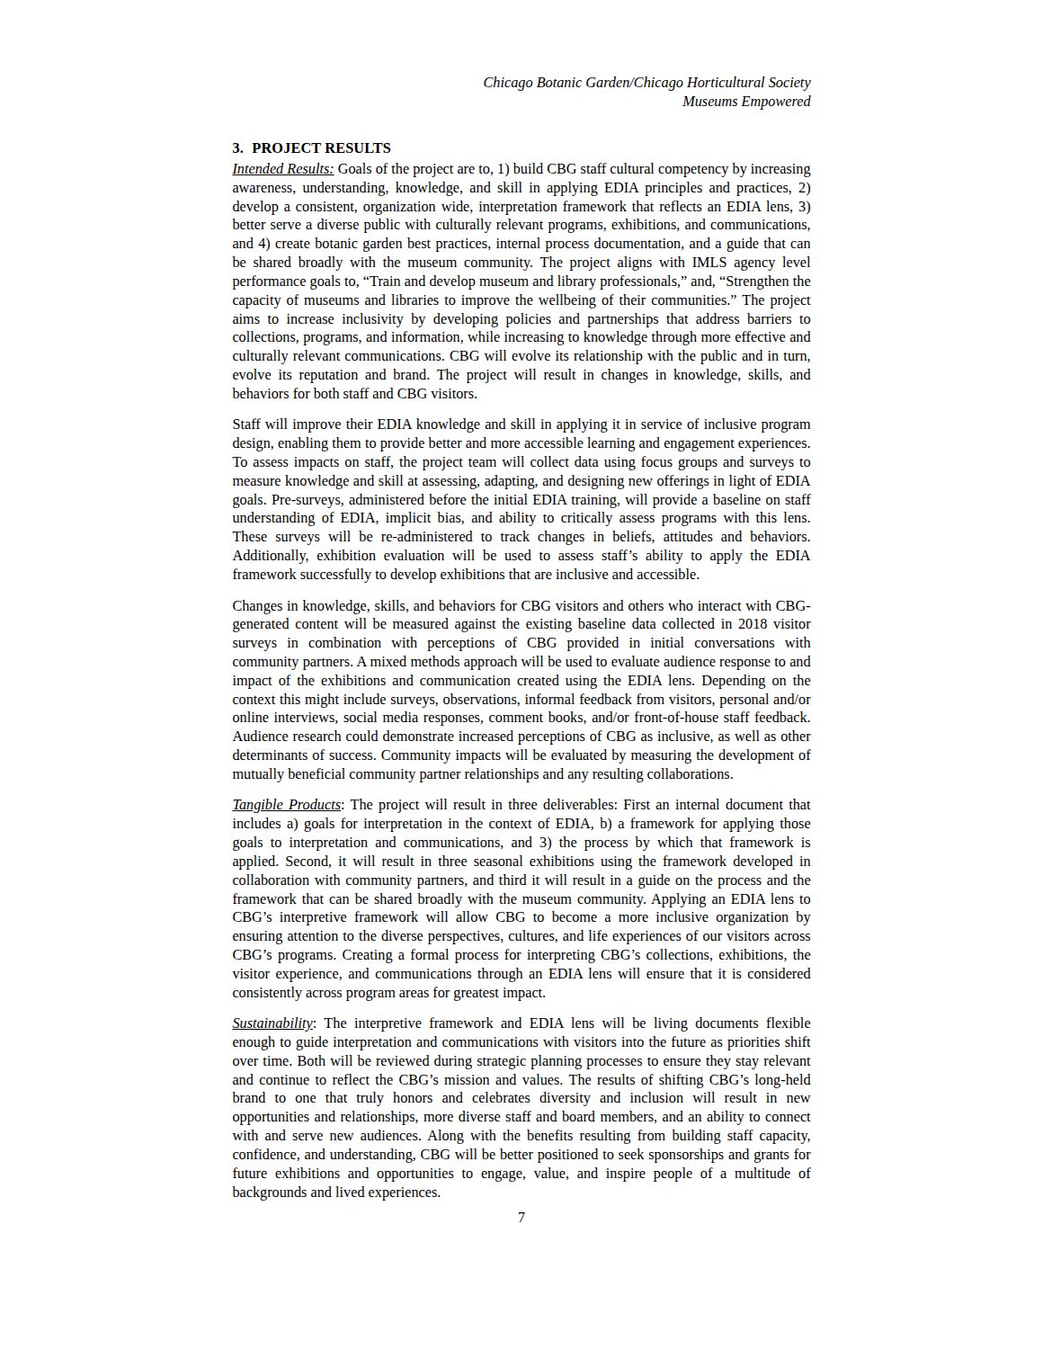Chicago Botanic Garden/Chicago Horticultural Society
Museums Empowered
3. PROJECT RESULTS
Intended Results: Goals of the project are to, 1) build CBG staff cultural competency by increasing awareness, understanding, knowledge, and skill in applying EDIA principles and practices, 2) develop a consistent, organization wide, interpretation framework that reflects an EDIA lens, 3) better serve a diverse public with culturally relevant programs, exhibitions, and communications, and 4) create botanic garden best practices, internal process documentation, and a guide that can be shared broadly with the museum community. The project aligns with IMLS agency level performance goals to, “Train and develop museum and library professionals,” and, “Strengthen the capacity of museums and libraries to improve the wellbeing of their communities.” The project aims to increase inclusivity by developing policies and partnerships that address barriers to collections, programs, and information, while increasing to knowledge through more effective and culturally relevant communications. CBG will evolve its relationship with the public and in turn, evolve its reputation and brand. The project will result in changes in knowledge, skills, and behaviors for both staff and CBG visitors.
Staff will improve their EDIA knowledge and skill in applying it in service of inclusive program design, enabling them to provide better and more accessible learning and engagement experiences. To assess impacts on staff, the project team will collect data using focus groups and surveys to measure knowledge and skill at assessing, adapting, and designing new offerings in light of EDIA goals. Pre-surveys, administered before the initial EDIA training, will provide a baseline on staff understanding of EDIA, implicit bias, and ability to critically assess programs with this lens. These surveys will be re-administered to track changes in beliefs, attitudes and behaviors. Additionally, exhibition evaluation will be used to assess staff’s ability to apply the EDIA framework successfully to develop exhibitions that are inclusive and accessible.
Changes in knowledge, skills, and behaviors for CBG visitors and others who interact with CBG-generated content will be measured against the existing baseline data collected in 2018 visitor surveys in combination with perceptions of CBG provided in initial conversations with community partners. A mixed methods approach will be used to evaluate audience response to and impact of the exhibitions and communication created using the EDIA lens. Depending on the context this might include surveys, observations, informal feedback from visitors, personal and/or online interviews, social media responses, comment books, and/or front-of-house staff feedback. Audience research could demonstrate increased perceptions of CBG as inclusive, as well as other determinants of success. Community impacts will be evaluated by measuring the development of mutually beneficial community partner relationships and any resulting collaborations.
Tangible Products: The project will result in three deliverables: First an internal document that includes a) goals for interpretation in the context of EDIA, b) a framework for applying those goals to interpretation and communications, and 3) the process by which that framework is applied. Second, it will result in three seasonal exhibitions using the framework developed in collaboration with community partners, and third it will result in a guide on the process and the framework that can be shared broadly with the museum community. Applying an EDIA lens to CBG’s interpretive framework will allow CBG to become a more inclusive organization by ensuring attention to the diverse perspectives, cultures, and life experiences of our visitors across CBG’s programs. Creating a formal process for interpreting CBG’s collections, exhibitions, the visitor experience, and communications through an EDIA lens will ensure that it is considered consistently across program areas for greatest impact.
Sustainability: The interpretive framework and EDIA lens will be living documents flexible enough to guide interpretation and communications with visitors into the future as priorities shift over time. Both will be reviewed during strategic planning processes to ensure they stay relevant and continue to reflect the CBG’s mission and values. The results of shifting CBG’s long-held brand to one that truly honors and celebrates diversity and inclusion will result in new opportunities and relationships, more diverse staff and board members, and an ability to connect with and serve new audiences. Along with the benefits resulting from building staff capacity, confidence, and understanding, CBG will be better positioned to seek sponsorships and grants for future exhibitions and opportunities to engage, value, and inspire people of a multitude of backgrounds and lived experiences.
7